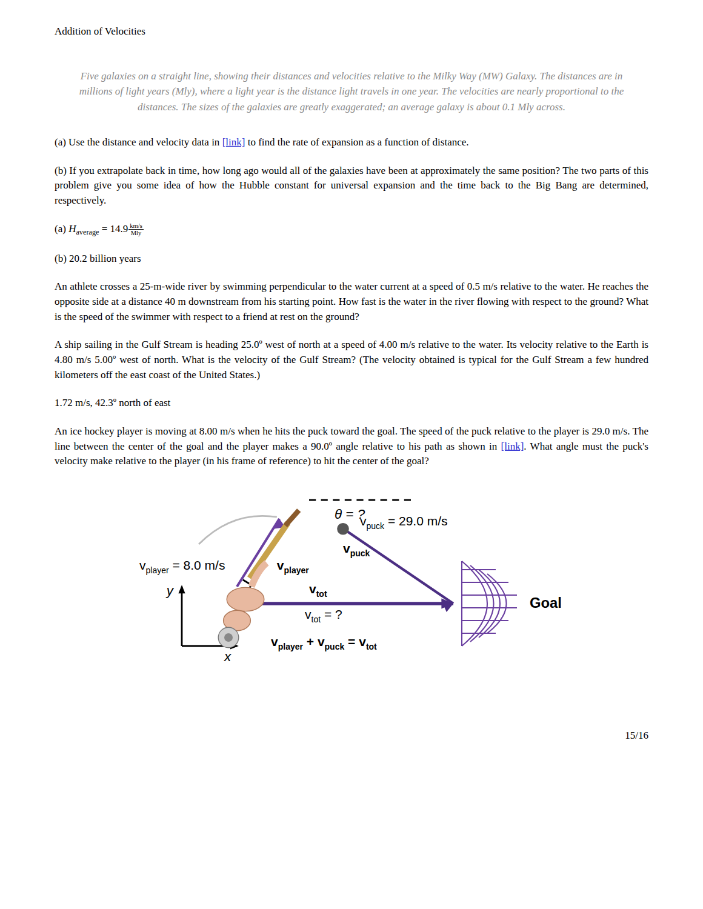Addition of Velocities
Five galaxies on a straight line, showing their distances and velocities relative to the Milky Way (MW) Galaxy. The distances are in millions of light years (Mly), where a light year is the distance light travels in one year. The velocities are nearly proportional to the distances. The sizes of the galaxies are greatly exaggerated; an average galaxy is about 0.1 Mly across.
(a) Use the distance and velocity data in [link] to find the rate of expansion as a function of distance.
(b) If you extrapolate back in time, how long ago would all of the galaxies have been at approximately the same position? The two parts of this problem give you some idea of how the Hubble constant for universal expansion and the time back to the Big Bang are determined, respectively.
(a) Haverage = 14.9km/s Mly
(b) 20.2 billion years
An athlete crosses a 25-m-wide river by swimming perpendicular to the water current at a speed of 0.5 m/s relative to the water. He reaches the opposite side at a distance 40 m downstream from his starting point. How fast is the water in the river flowing with respect to the ground? What is the speed of the swimmer with respect to a friend at rest on the ground?
A ship sailing in the Gulf Stream is heading 25.0º west of north at a speed of 4.00 m/s relative to the water. Its velocity relative to the Earth is 4.80 m/s 5.00º west of north. What is the velocity of the Gulf Stream? (The velocity obtained is typical for the Gulf Stream a few hundred kilometers off the east coast of the United States.)
1.72 m/s, 42.3º north of east
An ice hockey player is moving at 8.00 m/s when he hits the puck toward the goal. The speed of the puck relative to the player is 29.0 m/s. The line between the center of the goal and the player makes a 90.0º angle relative to his path as shown in [link]. What angle must the puck's velocity make relative to the player (in his frame of reference) to hit the center of the goal?
θ = ? vpuck = 29.0 m/s vplayer = 8.0 m/s vplayer vpuck vtot vtot = ? vplayer + vpuck = vtot y x Goal
15/16